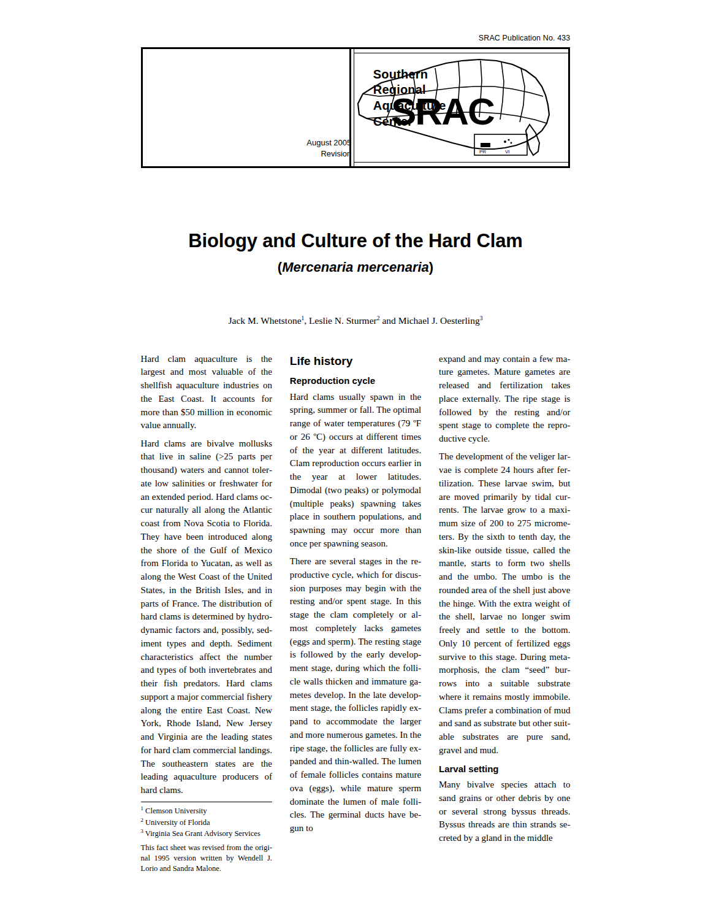SRAC Publication No. 433
Southern
Regional
Aquaculture
Center
August 2005
Revision
SRAC PR VI
Biology and Culture of the Hard Clam
(Mercenaria mercenaria)
Jack M. Whetstone1, Leslie N. Sturmer2 and Michael J. Oesterling3
Hard clam aquaculture is the largest and most valuable of the shellfish aquaculture industries on the East Coast. It accounts for more than $50 million in economic value annually.
Hard clams are bivalve mollusks that live in saline (>25 parts per thousand) waters and cannot tolerate low salinities or freshwater for an extended period. Hard clams occur naturally all along the Atlantic coast from Nova Scotia to Florida. They have been introduced along the shore of the Gulf of Mexico from Florida to Yucatan, as well as along the West Coast of the United States, in the British Isles, and in parts of France. The distribution of hard clams is determined by hydrodynamic factors and, possibly, sediment types and depth. Sediment characteristics affect the number and types of both invertebrates and their fish predators. Hard clams support a major commercial fishery along the entire East Coast. New York, Rhode Island, New Jersey and Virginia are the leading states for hard clam commercial landings. The southeastern states are the leading aquaculture producers of hard clams.
1 Clemson University
2 University of Florida
3 Virginia Sea Grant Advisory Services
This fact sheet was revised from the original 1995 version written by Wendell J. Lorio and Sandra Malone.
Life history
Reproduction cycle
Hard clams usually spawn in the spring, summer or fall. The optimal range of water temperatures (79 ºF or 26 ºC) occurs at different times of the year at different latitudes. Clam reproduction occurs earlier in the year at lower latitudes. Dimodal (two peaks) or polymodal (multiple peaks) spawning takes place in southern populations, and spawning may occur more than once per spawning season.
There are several stages in the reproductive cycle, which for discussion purposes may begin with the resting and/or spent stage. In this stage the clam completely or almost completely lacks gametes (eggs and sperm). The resting stage is followed by the early development stage, during which the follicle walls thicken and immature gametes develop. In the late development stage, the follicles rapidly expand to accommodate the larger and more numerous gametes. In the ripe stage, the follicles are fully expanded and thin-walled. The lumen of female follicles contains mature ova (eggs), while mature sperm dominate the lumen of male follicles. The germinal ducts have begun to
expand and may contain a few mature gametes. Mature gametes are released and fertilization takes place externally. The ripe stage is followed by the resting and/or spent stage to complete the reproductive cycle.
The development of the veliger larvae is complete 24 hours after fertilization. These larvae swim, but are moved primarily by tidal currents. The larvae grow to a maximum size of 200 to 275 micrometers. By the sixth to tenth day, the skin-like outside tissue, called the mantle, starts to form two shells and the umbo. The umbo is the rounded area of the shell just above the hinge. With the extra weight of the shell, larvae no longer swim freely and settle to the bottom. Only 10 percent of fertilized eggs survive to this stage. During metamorphosis, the clam “seed” burrows into a suitable substrate where it remains mostly immobile. Clams prefer a combination of mud and sand as substrate but other suitable substrates are pure sand, gravel and mud.
Larval setting
Many bivalve species attach to sand grains or other debris by one or several strong byssus threads. Byssus threads are thin strands secreted by a gland in the middle